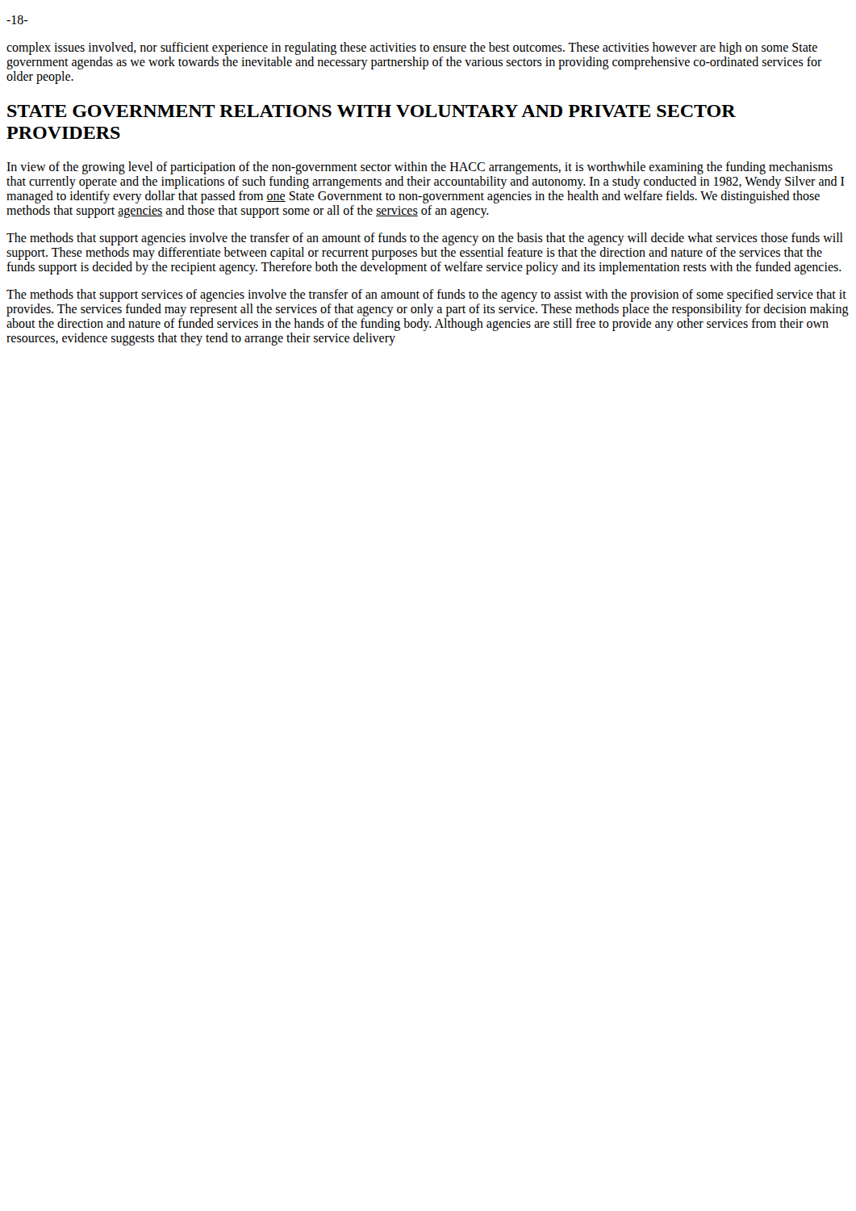-18-
complex issues involved, nor sufficient experience in regulating these activities to ensure the best outcomes. These activities however are high on some State government agendas as we work towards the inevitable and necessary partnership of the various sectors in providing comprehensive co-ordinated services for older people.
STATE GOVERNMENT RELATIONS WITH VOLUNTARY AND PRIVATE SECTOR PROVIDERS
In view of the growing level of participation of the non-government sector within the HACC arrangements, it is worthwhile examining the funding mechanisms that currently operate and the implications of such funding arrangements and their accountability and autonomy. In a study conducted in 1982, Wendy Silver and I managed to identify every dollar that passed from one State Government to non-government agencies in the health and welfare fields. We distinguished those methods that support agencies and those that support some or all of the services of an agency.
The methods that support agencies involve the transfer of an amount of funds to the agency on the basis that the agency will decide what services those funds will support. These methods may differentiate between capital or recurrent purposes but the essential feature is that the direction and nature of the services that the funds support is decided by the recipient agency. Therefore both the development of welfare service policy and its implementation rests with the funded agencies.
The methods that support services of agencies involve the transfer of an amount of funds to the agency to assist with the provision of some specified service that it provides. The services funded may represent all the services of that agency or only a part of its service. These methods place the responsibility for decision making about the direction and nature of funded services in the hands of the funding body. Although agencies are still free to provide any other services from their own resources, evidence suggests that they tend to arrange their service delivery